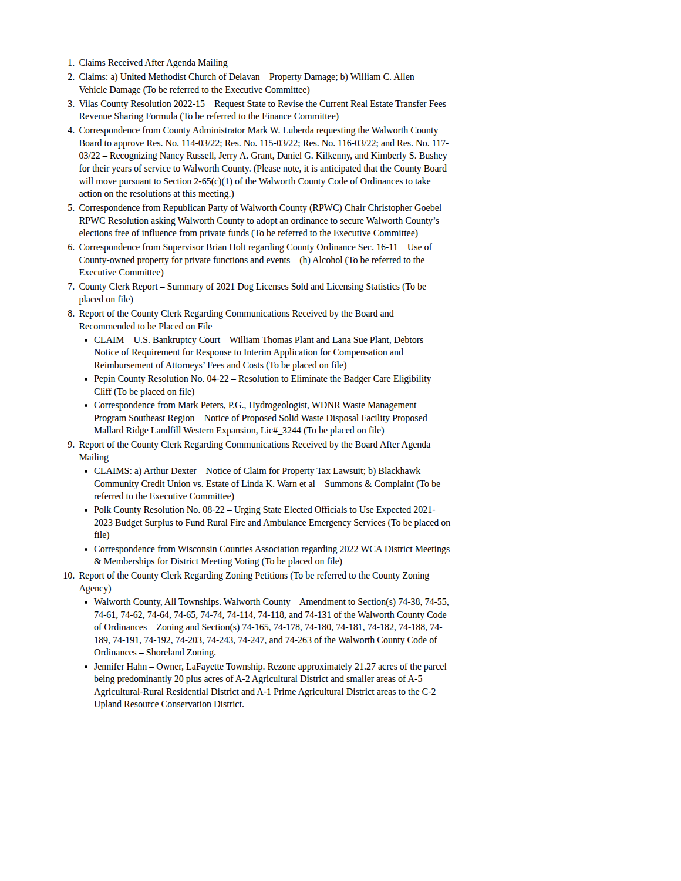Claims Received After Agenda Mailing
Claims: a) United Methodist Church of Delavan – Property Damage; b) William C. Allen – Vehicle Damage (To be referred to the Executive Committee)
Vilas County Resolution 2022-15 – Request State to Revise the Current Real Estate Transfer Fees Revenue Sharing Formula (To be referred to the Finance Committee)
Correspondence from County Administrator Mark W. Luberda requesting the Walworth County Board to approve Res. No. 114-03/22; Res. No. 115-03/22; Res. No. 116-03/22; and Res. No. 117-03/22 – Recognizing Nancy Russell, Jerry A. Grant, Daniel G. Kilkenny, and Kimberly S. Bushey for their years of service to Walworth County. (Please note, it is anticipated that the County Board will move pursuant to Section 2-65(c)(1) of the Walworth County Code of Ordinances to take action on the resolutions at this meeting.)
Correspondence from Republican Party of Walworth County (RPWC) Chair Christopher Goebel – RPWC Resolution asking Walworth County to adopt an ordinance to secure Walworth County’s elections free of influence from private funds (To be referred to the Executive Committee)
Correspondence from Supervisor Brian Holt regarding County Ordinance Sec. 16-11 – Use of County-owned property for private functions and events – (h) Alcohol (To be referred to the Executive Committee)
County Clerk Report – Summary of 2021 Dog Licenses Sold and Licensing Statistics (To be placed on file)
Report of the County Clerk Regarding Communications Received by the Board and Recommended to be Placed on File
CLAIM – U.S. Bankruptcy Court – William Thomas Plant and Lana Sue Plant, Debtors – Notice of Requirement for Response to Interim Application for Compensation and Reimbursement of Attorneys’ Fees and Costs (To be placed on file)
Pepin County Resolution No. 04-22 – Resolution to Eliminate the Badger Care Eligibility Cliff (To be placed on file)
Correspondence from Mark Peters, P.G., Hydrogeologist, WDNR Waste Management Program Southeast Region – Notice of Proposed Solid Waste Disposal Facility Proposed Mallard Ridge Landfill Western Expansion, Lic#_3244 (To be placed on file)
Report of the County Clerk Regarding Communications Received by the Board After Agenda Mailing
CLAIMS: a) Arthur Dexter – Notice of Claim for Property Tax Lawsuit; b) Blackhawk Community Credit Union vs. Estate of Linda K. Warn et al – Summons & Complaint (To be referred to the Executive Committee)
Polk County Resolution No. 08-22 – Urging State Elected Officials to Use Expected 2021-2023 Budget Surplus to Fund Rural Fire and Ambulance Emergency Services (To be placed on file)
Correspondence from Wisconsin Counties Association regarding 2022 WCA District Meetings & Memberships for District Meeting Voting (To be placed on file)
Report of the County Clerk Regarding Zoning Petitions (To be referred to the County Zoning Agency)
Walworth County, All Townships. Walworth County – Amendment to Section(s) 74-38, 74-55, 74-61, 74-62, 74-64, 74-65, 74-74, 74-114, 74-118, and 74-131 of the Walworth County Code of Ordinances – Zoning and Section(s) 74-165, 74-178, 74-180, 74-181, 74-182, 74-188, 74-189, 74-191, 74-192, 74-203, 74-243, 74-247, and 74-263 of the Walworth County Code of Ordinances – Shoreland Zoning.
Jennifer Hahn – Owner, LaFayette Township. Rezone approximately 21.27 acres of the parcel being predominantly 20 plus acres of A-2 Agricultural District and smaller areas of A-5 Agricultural-Rural Residential District and A-1 Prime Agricultural District areas to the C-2 Upland Resource Conservation District.